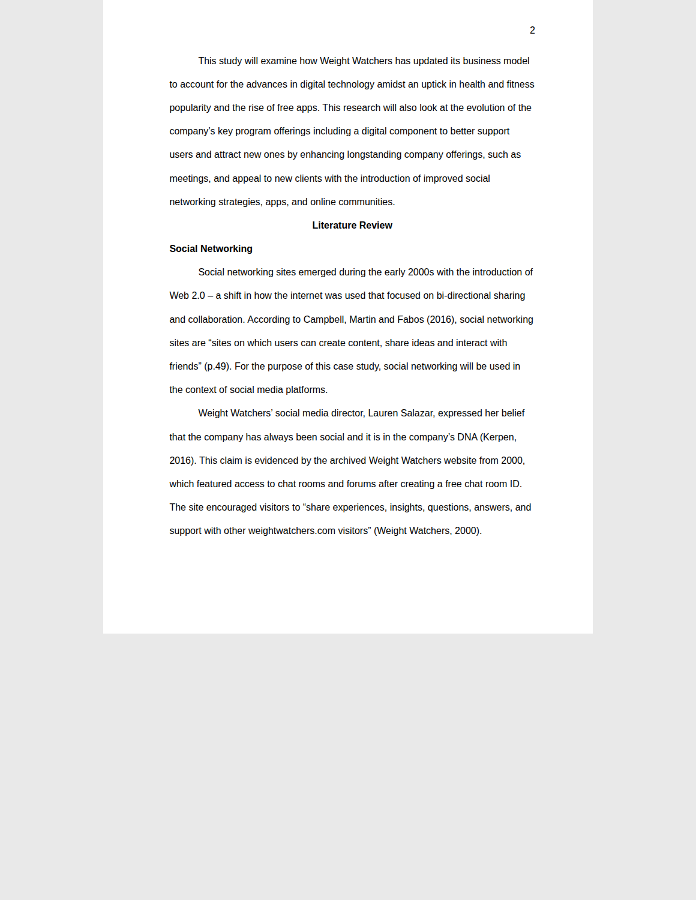2
This study will examine how Weight Watchers has updated its business model to account for the advances in digital technology amidst an uptick in health and fitness popularity and the rise of free apps. This research will also look at the evolution of the company’s key program offerings including a digital component to better support users and attract new ones by enhancing longstanding company offerings, such as meetings, and appeal to new clients with the introduction of improved social networking strategies, apps, and online communities.
Literature Review
Social Networking
Social networking sites emerged during the early 2000s with the introduction of Web 2.0 – a shift in how the internet was used that focused on bi-directional sharing and collaboration. According to Campbell, Martin and Fabos (2016), social networking sites are “sites on which users can create content, share ideas and interact with friends” (p.49). For the purpose of this case study, social networking will be used in the context of social media platforms.
Weight Watchers’ social media director, Lauren Salazar, expressed her belief that the company has always been social and it is in the company’s DNA (Kerpen, 2016). This claim is evidenced by the archived Weight Watchers website from 2000, which featured access to chat rooms and forums after creating a free chat room ID. The site encouraged visitors to “share experiences, insights, questions, answers, and support with other weightwatchers.com visitors” (Weight Watchers, 2000).